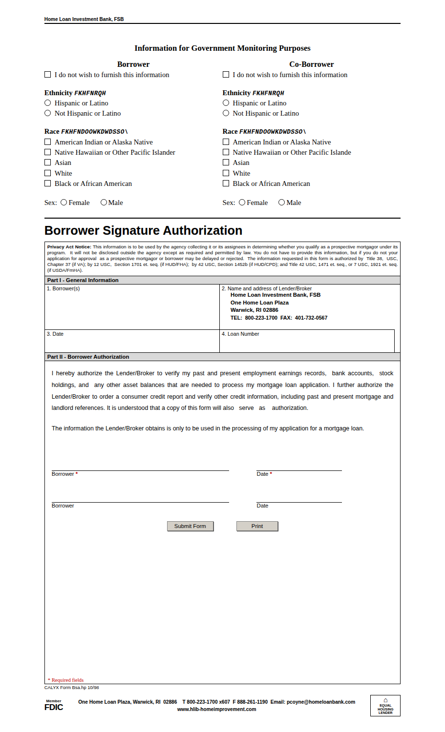Home Loan Investment Bank, FSB
Information for Government Monitoring Purposes
| Borrower I do not wish to furnish this information Ethnicity FKHFNRQH Hispanic or Latino Not Hispanic or Latino Race FKHFNDOOWKDWDSSO\ American Indian or Alaska Native Native Hawaiian or Other Pacific Islander Asian White Black or African American Sex: Female Male | Co-Borrower I do not wish to furnish this information Ethnicity FKHFNRQH Hispanic or Latino Not Hispanic or Latino Race FKHFNDOOWKDWDSSO\ American Indian or Alaska Native Native Hawaiian or Other Pacific Islande Asian White Black or African American Sex: Female Male |
Borrower Signature Authorization
Privacy Act Notice: This information is to be used by the agency collecting it or its assignees in determining whether you qualify as a prospective mortgagor under its program. It will not be disclosed outside the agency except as required and permitted by law. You do not have to provide this information, but if you do not your application for approval as a prospective mortgagor or borrower may be delayed or rejected. The information requested in this form is authorized by Title 38, USC, Chapter 37 (if VA); by 12 USC, Section 1701 et. seq. (if HUD/FHA); by 42 USC, Section 1452b (if HUD/CPD); and Title 42 USC, 1471 et. seq., or 7 USC, 1921 et. seq. (if USDA/FmHA).
Part I - General Information
| 1. Borrower(s) | 2. Name and address of Lender/Broker Home Loan Investment Bank, FSB One Home Loan Plaza Warwick, RI 02886 TEL: 800-223-1700 FAX: 401-732-0567 |
| 3. Date | 4. Loan Number | |
Part II - Borrower Authorization
I hereby authorize the Lender/Broker to verify my past and present employment earnings records, bank accounts, stock holdings, and any other asset balances that are needed to process my mortgage loan application. I further authorize the Lender/Broker to order a consumer credit report and verify other credit information, including past and present mortgage and landlord references. It is understood that a copy of this form will also serve as authorization.
The information the Lender/Broker obtains is only to be used in the processing of my application for a mortgage loan.
| Borrower * | | Date * | |
| Borrower | | Date | |
Submit Form Print
* Required fields
CALYX Form Bsa.hp 10/98
Member
FDIC
One Home Loan Plaza, Warwick, RI 02886 T 800-223-1700 x607 F 888-261-1190 Email: pcoyne@homeloanbank.com
www.hlib-homeimprovement.com
⌂
EQUAL HOUSING
LENDER